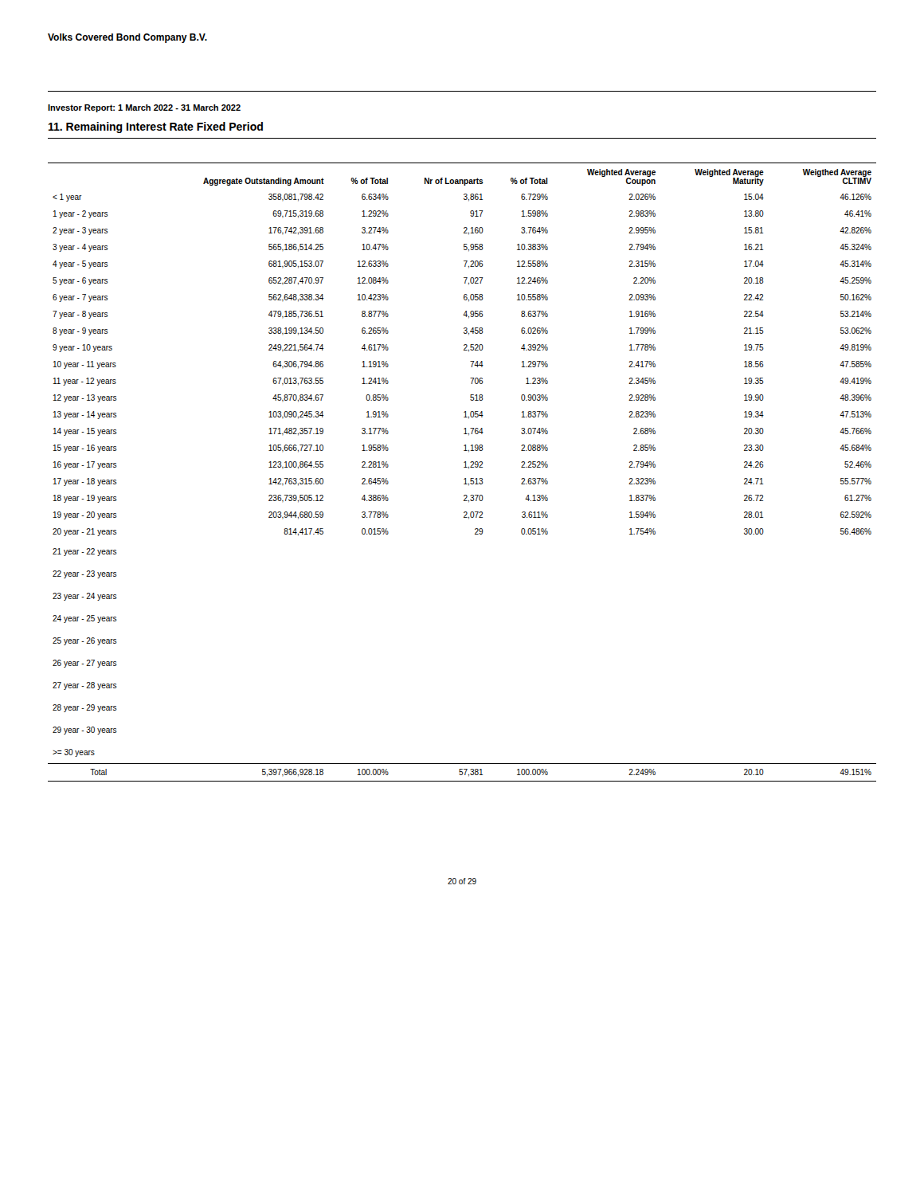Volks Covered Bond Company B.V.
Investor Report: 1 March 2022 - 31 March 2022
11. Remaining Interest Rate Fixed Period
| | Aggregate Outstanding Amount | % of Total | Nr of Loanparts | % of Total | Weighted Average Coupon | Weighted Average Maturity | Weigthed Average CLTIMV |
| --- | --- | --- | --- | --- | --- | --- | --- |
| < 1 year | 358,081,798.42 | 6.634% | 3,861 | 6.729% | 2.026% | 15.04 | 46.126% |
| 1 year - 2 years | 69,715,319.68 | 1.292% | 917 | 1.598% | 2.983% | 13.80 | 46.41% |
| 2 year - 3 years | 176,742,391.68 | 3.274% | 2,160 | 3.764% | 2.995% | 15.81 | 42.826% |
| 3 year - 4 years | 565,186,514.25 | 10.47% | 5,958 | 10.383% | 2.794% | 16.21 | 45.324% |
| 4 year - 5 years | 681,905,153.07 | 12.633% | 7,206 | 12.558% | 2.315% | 17.04 | 45.314% |
| 5 year - 6 years | 652,287,470.97 | 12.084% | 7,027 | 12.246% | 2.20% | 20.18 | 45.259% |
| 6 year - 7 years | 562,648,338.34 | 10.423% | 6,058 | 10.558% | 2.093% | 22.42 | 50.162% |
| 7 year - 8 years | 479,185,736.51 | 8.877% | 4,956 | 8.637% | 1.916% | 22.54 | 53.214% |
| 8 year - 9 years | 338,199,134.50 | 6.265% | 3,458 | 6.026% | 1.799% | 21.15 | 53.062% |
| 9 year - 10 years | 249,221,564.74 | 4.617% | 2,520 | 4.392% | 1.778% | 19.75 | 49.819% |
| 10 year - 11 years | 64,306,794.86 | 1.191% | 744 | 1.297% | 2.417% | 18.56 | 47.585% |
| 11 year - 12 years | 67,013,763.55 | 1.241% | 706 | 1.23% | 2.345% | 19.35 | 49.419% |
| 12 year - 13 years | 45,870,834.67 | 0.85% | 518 | 0.903% | 2.928% | 19.90 | 48.396% |
| 13 year - 14 years | 103,090,245.34 | 1.91% | 1,054 | 1.837% | 2.823% | 19.34 | 47.513% |
| 14 year - 15 years | 171,482,357.19 | 3.177% | 1,764 | 3.074% | 2.68% | 20.30 | 45.766% |
| 15 year - 16 years | 105,666,727.10 | 1.958% | 1,198 | 2.088% | 2.85% | 23.30 | 45.684% |
| 16 year - 17 years | 123,100,864.55 | 2.281% | 1,292 | 2.252% | 2.794% | 24.26 | 52.46% |
| 17 year - 18 years | 142,763,315.60 | 2.645% | 1,513 | 2.637% | 2.323% | 24.71 | 55.577% |
| 18 year - 19 years | 236,739,505.12 | 4.386% | 2,370 | 4.13% | 1.837% | 26.72 | 61.27% |
| 19 year - 20 years | 203,944,680.59 | 3.778% | 2,072 | 3.611% | 1.594% | 28.01 | 62.592% |
| 20 year - 21 years | 814,417.45 | 0.015% | 29 | 0.051% | 1.754% | 30.00 | 56.486% |
| 21 year - 22 years | | | | | | | |
| 22 year - 23 years | | | | | | | |
| 23 year - 24 years | | | | | | | |
| 24 year - 25 years | | | | | | | |
| 25 year - 26 years | | | | | | | |
| 26 year - 27 years | | | | | | | |
| 27 year - 28 years | | | | | | | |
| 28 year - 29 years | | | | | | | |
| 29 year - 30 years | | | | | | | |
| >= 30 years | | | | | | | |
| Total | 5,397,966,928.18 | 100.00% | 57,381 | 100.00% | 2.249% | 20.10 | 49.151% |
20 of 29